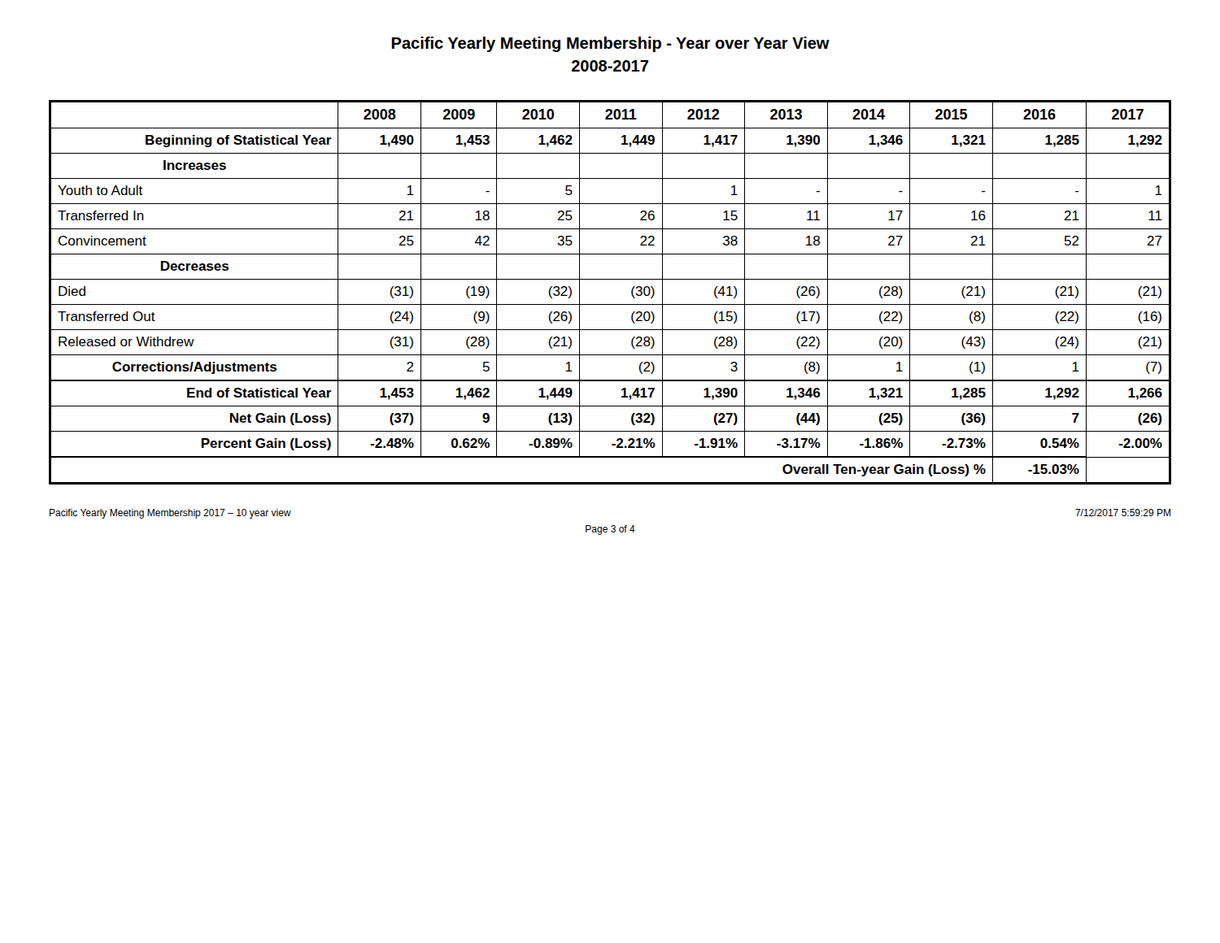Pacific Yearly Meeting Membership - Year over Year View
2008-2017
| | 2008 | 2009 | 2010 | 2011 | 2012 | 2013 | 2014 | 2015 | 2016 | 2017 |
| --- | --- | --- | --- | --- | --- | --- | --- | --- | --- | --- |
| Beginning of Statistical Year | 1,490 | 1,453 | 1,462 | 1,449 | 1,417 | 1,390 | 1,346 | 1,321 | 1,285 | 1,292 |
| Increases | | | | | | | | | | |
| Youth to Adult | 1 | - | 5 | | 1 | - | - | - | - | 1 |
| Transferred In | 21 | 18 | 25 | 26 | 15 | 11 | 17 | 16 | 21 | 11 |
| Convincement | 25 | 42 | 35 | 22 | 38 | 18 | 27 | 21 | 52 | 27 |
| Decreases | | | | | | | | | | |
| Died | (31) | (19) | (32) | (30) | (41) | (26) | (28) | (21) | (21) | (21) |
| Transferred Out | (24) | (9) | (26) | (20) | (15) | (17) | (22) | (8) | (22) | (16) |
| Released or Withdrew | (31) | (28) | (21) | (28) | (28) | (22) | (20) | (43) | (24) | (21) |
| Corrections/Adjustments | 2 | 5 | 1 | (2) | 3 | (8) | 1 | (1) | 1 | (7) |
| End of Statistical Year | 1,453 | 1,462 | 1,449 | 1,417 | 1,390 | 1,346 | 1,321 | 1,285 | 1,292 | 1,266 |
| Net Gain (Loss) | (37) | 9 | (13) | (32) | (27) | (44) | (25) | (36) | 7 | (26) |
| Percent Gain (Loss) | -2.48% | 0.62% | -0.89% | -2.21% | -1.91% | -3.17% | -1.86% | -2.73% | 0.54% | -2.00% |
| Overall Ten-year Gain (Loss) % | -15.03% |
Pacific Yearly Meeting Membership 2017 – 10 year view 7/12/2017 5:59:29 PM
Page 3 of 4